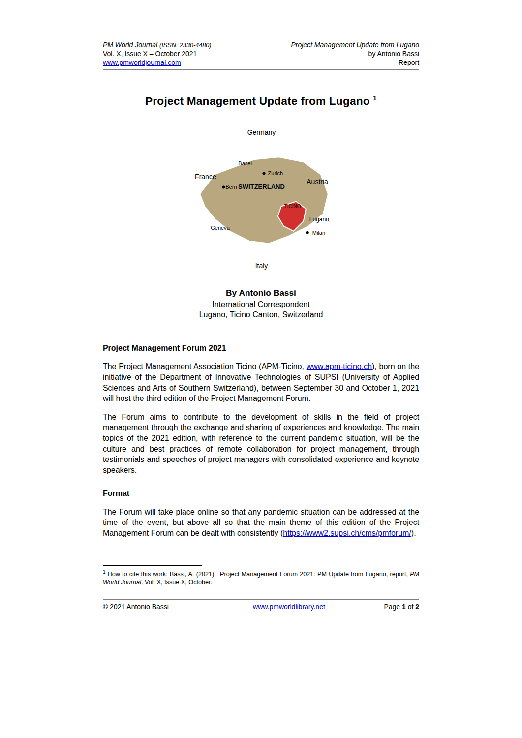| PM World Journal (ISSN: 2330-4480) | Project Management Update from Lugano |
| Vol. X, Issue X – October 2021 | by Antonio Bassi |
| www.pmworldjournal.com | Report |
Project Management Update from Lugano 1
By Antonio Bassi
International Correspondent
Lugano, Ticino Canton, Switzerland
Project Management Forum 2021
The Project Management Association Ticino (APM-Ticino, www.apm-ticino.ch), born on the initiative of the Department of Innovative Technologies of SUPSI (University of Applied Sciences and Arts of Southern Switzerland), between September 30 and October 1, 2021 will host the third edition of the Project Management Forum.
The Forum aims to contribute to the development of skills in the field of project management through the exchange and sharing of experiences and knowledge. The main topics of the 2021 edition, with reference to the current pandemic situation, will be the culture and best practices of remote collaboration for project management, through testimonials and speeches of project managers with consolidated experience and keynote speakers.
Format
The Forum will take place online so that any pandemic situation can be addressed at the time of the event, but above all so that the main theme of this edition of the Project Management Forum can be dealt with consistently (https://www2.supsi.ch/cms/pmforum/).
1 How to cite this work: Bassi, A. (2021). Project Management Forum 2021: PM Update from Lugano, report, PM World Journal, Vol. X, Issue X, October.
| © 2021 Antonio Bassi | www.pmworldlibrary.net | Page 1 of 2 |